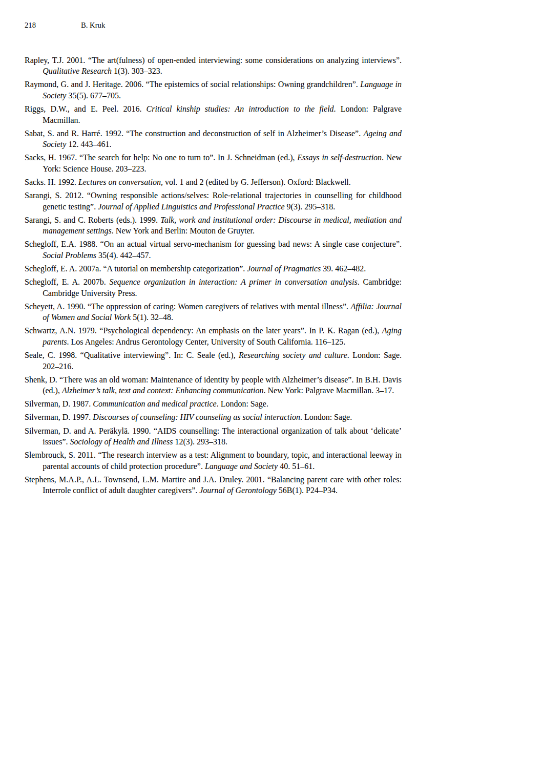218 B. Kruk
Rapley, T.J. 2001. “The art(fulness) of open-ended interviewing: some considerations on analyzing interviews”. Qualitative Research 1(3). 303–323.
Raymond, G. and J. Heritage. 2006. “The epistemics of social relationships: Owning grandchildren”. Language in Society 35(5). 677–705.
Riggs, D.W., and E. Peel. 2016. Critical kinship studies: An introduction to the field. London: Palgrave Macmillan.
Sabat, S. and R. Harré. 1992. “The construction and deconstruction of self in Alzheimer’s Disease”. Ageing and Society 12. 443–461.
Sacks, H. 1967. “The search for help: No one to turn to”. In J. Schneidman (ed.), Essays in self-destruction. New York: Science House. 203–223.
Sacks. H. 1992. Lectures on conversation, vol. 1 and 2 (edited by G. Jefferson). Oxford: Blackwell.
Sarangi, S. 2012. “Owning responsible actions/selves: Role-relational trajectories in counselling for childhood genetic testing”. Journal of Applied Linguistics and Professional Practice 9(3). 295–318.
Sarangi, S. and C. Roberts (eds.). 1999. Talk, work and institutional order: Discourse in medical, mediation and management settings. New York and Berlin: Mouton de Gruyter.
Schegloff, E.A. 1988. “On an actual virtual servo-mechanism for guessing bad news: A single case conjecture”. Social Problems 35(4). 442–457.
Schegloff, E. A. 2007a. “A tutorial on membership categorization”. Journal of Pragmatics 39. 462–482.
Schegloff, E. A. 2007b. Sequence organization in interaction: A primer in conversation analysis. Cambridge: Cambridge University Press.
Scheyett, A. 1990. “The oppression of caring: Women caregivers of relatives with mental illness”. Affilia: Journal of Women and Social Work 5(1). 32–48.
Schwartz, A.N. 1979. “Psychological dependency: An emphasis on the later years”. In P. K. Ragan (ed.), Aging parents. Los Angeles: Andrus Gerontology Center, University of South California. 116–125.
Seale, C. 1998. “Qualitative interviewing”. In: C. Seale (ed.), Researching society and culture. London: Sage. 202–216.
Shenk, D. “There was an old woman: Maintenance of identity by people with Alzheimer’s disease”. In B.H. Davis (ed.), Alzheimer’s talk, text and context: Enhancing communication. New York: Palgrave Macmillan. 3–17.
Silverman, D. 1987. Communication and medical practice. London: Sage.
Silverman, D. 1997. Discourses of counseling: HIV counseling as social interaction. London: Sage.
Silverman, D. and A. Peräkylä. 1990. “AIDS counselling: The interactional organization of talk about ‘delicate’ issues”. Sociology of Health and Illness 12(3). 293–318.
Slembrouck, S. 2011. “The research interview as a test: Alignment to boundary, topic, and interactional leeway in parental accounts of child protection procedure”. Language and Society 40. 51–61.
Stephens, M.A.P., A.L. Townsend, L.M. Martire and J.A. Druley. 2001. “Balancing parent care with other roles: Interrole conflict of adult daughter caregivers”. Journal of Gerontology 56B(1). P24–P34.